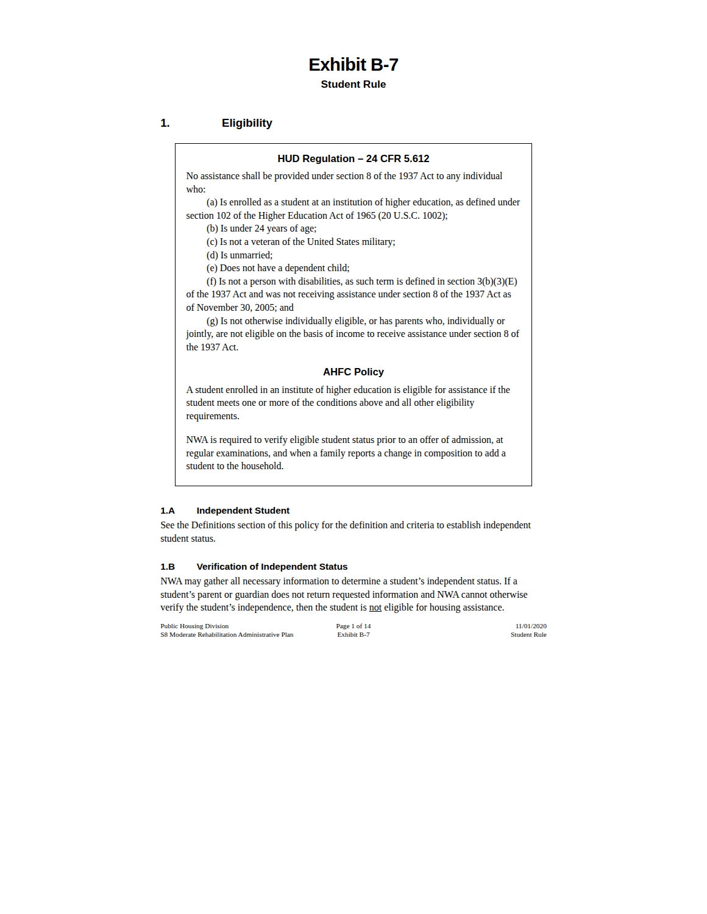Exhibit B-7
Student Rule
1. Eligibility
HUD Regulation – 24 CFR 5.612
No assistance shall be provided under section 8 of the 1937 Act to any individual who:
(a) Is enrolled as a student at an institution of higher education, as defined under section 102 of the Higher Education Act of 1965 (20 U.S.C. 1002);
(b) Is under 24 years of age;
(c) Is not a veteran of the United States military;
(d) Is unmarried;
(e) Does not have a dependent child;
(f) Is not a person with disabilities, as such term is defined in section 3(b)(3)(E) of the 1937 Act and was not receiving assistance under section 8 of the 1937 Act as of November 30, 2005; and
(g) Is not otherwise individually eligible, or has parents who, individually or jointly, are not eligible on the basis of income to receive assistance under section 8 of the 1937 Act.
AHFC Policy
A student enrolled in an institute of higher education is eligible for assistance if the student meets one or more of the conditions above and all other eligibility requirements.
NWA is required to verify eligible student status prior to an offer of admission, at regular examinations, and when a family reports a change in composition to add a student to the household.
1.AIndependent Student
See the Definitions section of this policy for the definition and criteria to establish independent student status.
1.BVerification of Independent Status
NWA may gather all necessary information to determine a student’s independent status. If a student’s parent or guardian does not return requested information and NWA cannot otherwise verify the student’s independence, then the student is not eligible for housing assistance.
| Public Housing Division | Page 1 of 14 | 11/01/2020 |
| S8 Moderate Rehabilitation Administrative Plan | Exhibit B-7 | Student Rule |